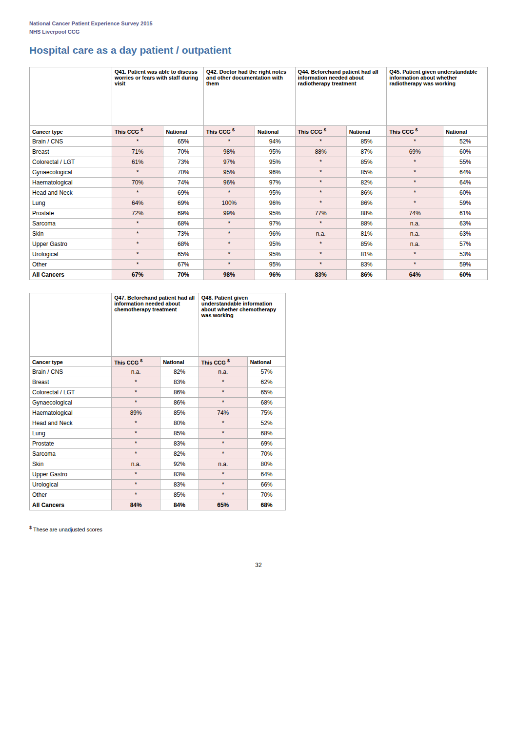National Cancer Patient Experience Survey 2015
NHS Liverpool CCG
Hospital care as a day patient / outpatient
| | Q41. Patient was able to discuss worries or fears with staff during visit | Q42. Doctor had the right notes and other documentation with them | Q44. Beforehand patient had all information needed about radiotherapy treatment | Q45. Patient given understandable information about whether radiotherapy was working |
| --- | --- | --- | --- | --- |
| Cancer type | This CCG $ | National | This CCG $ | National | This CCG $ | National | This CCG $ | National |
| Brain / CNS | * | 65% | * | 94% | * | 85% | * | 52% |
| Breast | 71% | 70% | 98% | 95% | 88% | 87% | 69% | 60% |
| Colorectal / LGT | 61% | 73% | 97% | 95% | * | 85% | * | 55% |
| Gynaecological | * | 70% | 95% | 96% | * | 85% | * | 64% |
| Haematological | 70% | 74% | 96% | 97% | * | 82% | * | 64% |
| Head and Neck | * | 69% | * | 95% | * | 86% | * | 60% |
| Lung | 64% | 69% | 100% | 96% | * | 86% | * | 59% |
| Prostate | 72% | 69% | 99% | 95% | 77% | 88% | 74% | 61% |
| Sarcoma | * | 68% | * | 97% | * | 88% | n.a. | 63% |
| Skin | * | 73% | * | 96% | n.a. | 81% | n.a. | 63% |
| Upper Gastro | * | 68% | * | 95% | * | 85% | n.a. | 57% |
| Urological | * | 65% | * | 95% | * | 81% | * | 53% |
| Other | * | 67% | * | 95% | * | 83% | * | 59% |
| All Cancers | 67% | 70% | 98% | 96% | 83% | 86% | 64% | 60% |
| | Q47. Beforehand patient had all information needed about chemotherapy treatment | Q48. Patient given understandable information about whether chemotherapy was working |
| --- | --- | --- |
| Cancer type | This CCG $ | National | This CCG $ | National |
| Brain / CNS | n.a. | 82% | n.a. | 57% |
| Breast | * | 83% | * | 62% |
| Colorectal / LGT | * | 86% | * | 65% |
| Gynaecological | * | 86% | * | 68% |
| Haematological | 89% | 85% | 74% | 75% |
| Head and Neck | * | 80% | * | 52% |
| Lung | * | 85% | * | 68% |
| Prostate | * | 83% | * | 69% |
| Sarcoma | * | 82% | * | 70% |
| Skin | n.a. | 92% | n.a. | 80% |
| Upper Gastro | * | 83% | * | 64% |
| Urological | * | 83% | * | 66% |
| Other | * | 85% | * | 70% |
| All Cancers | 84% | 84% | 65% | 68% |
$ These are unadjusted scores
32